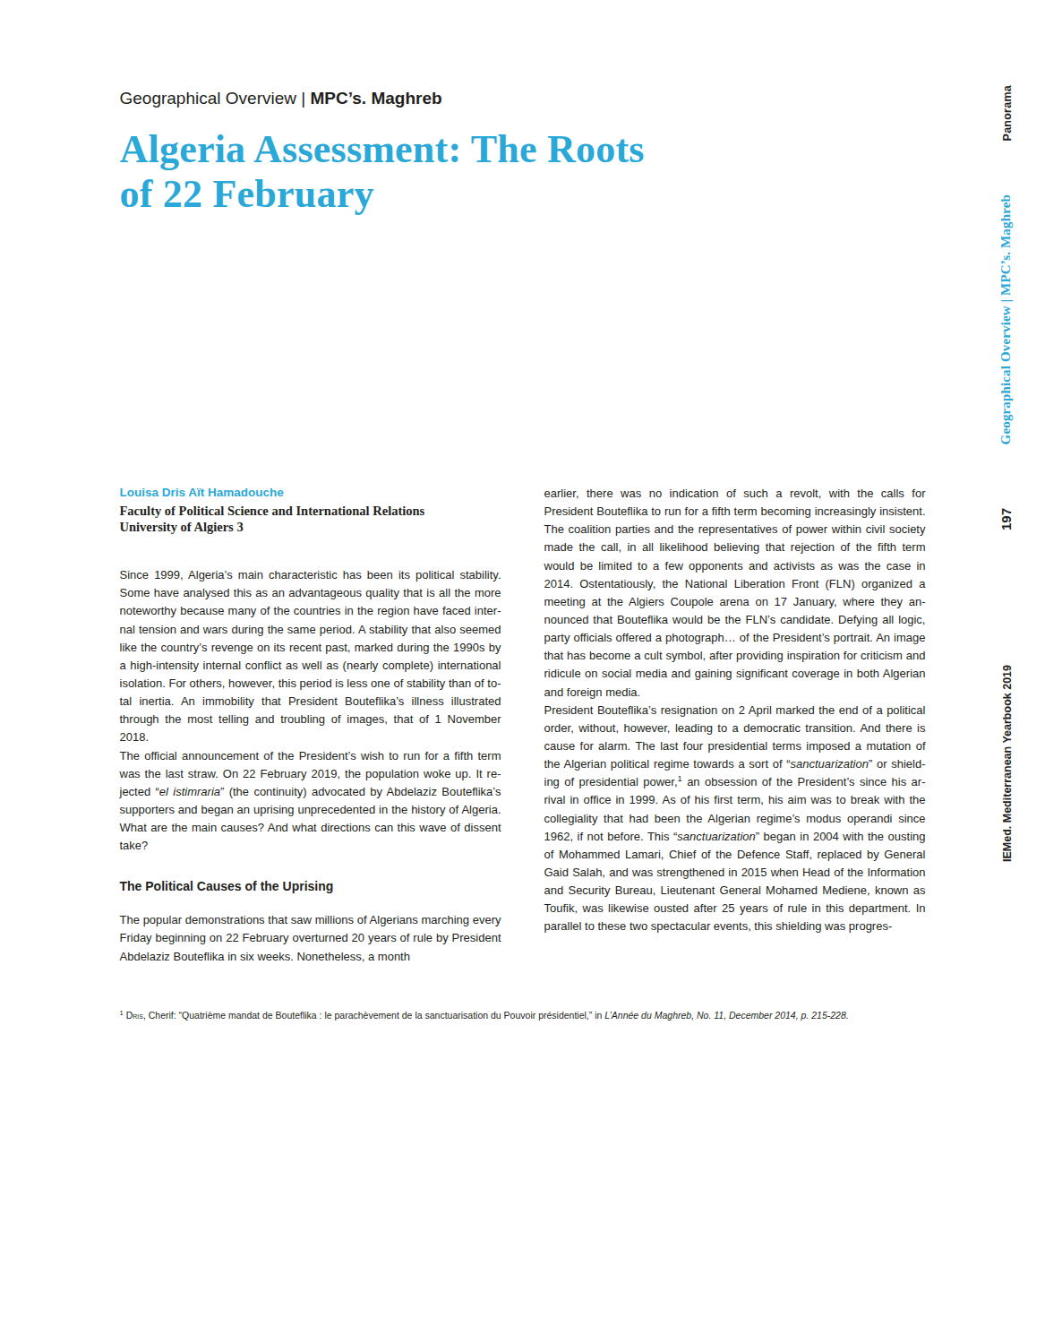Panorama Geographical Overview | MPC’s. Maghreb 197 IEMed. Mediterranean Yearbook 2019
Geographical Overview | MPC’s. Maghreb
Algeria Assessment: The Roots
of 22 February
Louisa Dris Aït Hamadouche
Faculty of Political Science and International Relations
University of Algiers 3
Since 1999, Algeria’s main characteristic has been its political stability. Some have analysed this as an advantageous quality that is all the more noteworthy because many of the countries in the region have faced internal tension and wars during the same period. A stability that also seemed like the country’s revenge on its recent past, marked during the 1990s by a high-intensity internal conflict as well as (nearly complete) international isolation. For others, however, this period is less one of stability than of total inertia. An immobility that President Bouteflika’s illness illustrated through the most telling and troubling of images, that of 1 November 2018.
The official announcement of the President’s wish to run for a fifth term was the last straw. On 22 February 2019, the population woke up. It rejected “el istimraria” (the continuity) advocated by Abdelaziz Bouteflika’s supporters and began an uprising unprecedented in the history of Algeria. What are the main causes? And what directions can this wave of dissent take?
The Political Causes of the Uprising
The popular demonstrations that saw millions of Algerians marching every Friday beginning on 22 February overturned 20 years of rule by President Abdelaziz Bouteflika in six weeks. Nonetheless, a month
earlier, there was no indication of such a revolt, with the calls for President Bouteflika to run for a fifth term becoming increasingly insistent. The coalition parties and the representatives of power within civil society made the call, in all likelihood believing that rejection of the fifth term would be limited to a few opponents and activists as was the case in 2014. Ostentatiously, the National Liberation Front (FLN) organized a meeting at the Algiers Coupole arena on 17 January, where they announced that Bouteflika would be the FLN’s candidate. Defying all logic, party officials offered a photograph… of the President’s portrait. An image that has become a cult symbol, after providing inspiration for criticism and ridicule on social media and gaining significant coverage in both Algerian and foreign media.
President Bouteflika’s resignation on 2 April marked the end of a political order, without, however, leading to a democratic transition. And there is cause for alarm. The last four presidential terms imposed a mutation of the Algerian political regime towards a sort of “sanctuarization” or shielding of presidential power,1 an obsession of the President’s since his arrival in office in 1999. As of his first term, his aim was to break with the collegiality that had been the Algerian regime’s modus operandi since 1962, if not before. This “sanctuarization” began in 2004 with the ousting of Mohammed Lamari, Chief of the Defence Staff, replaced by General Gaid Salah, and was strengthened in 2015 when Head of the Information and Security Bureau, Lieutenant General Mohamed Mediene, known as Toufik, was likewise ousted after 25 years of rule in this department. In parallel to these two spectacular events, this shielding was progres-
1 Dris, Cherif: “Quatrième mandat de Bouteflika : le parachèvement de la sanctuarisation du Pouvoir présidentiel,” in L’Année du Maghreb, No. 11, December 2014, p. 215-228.